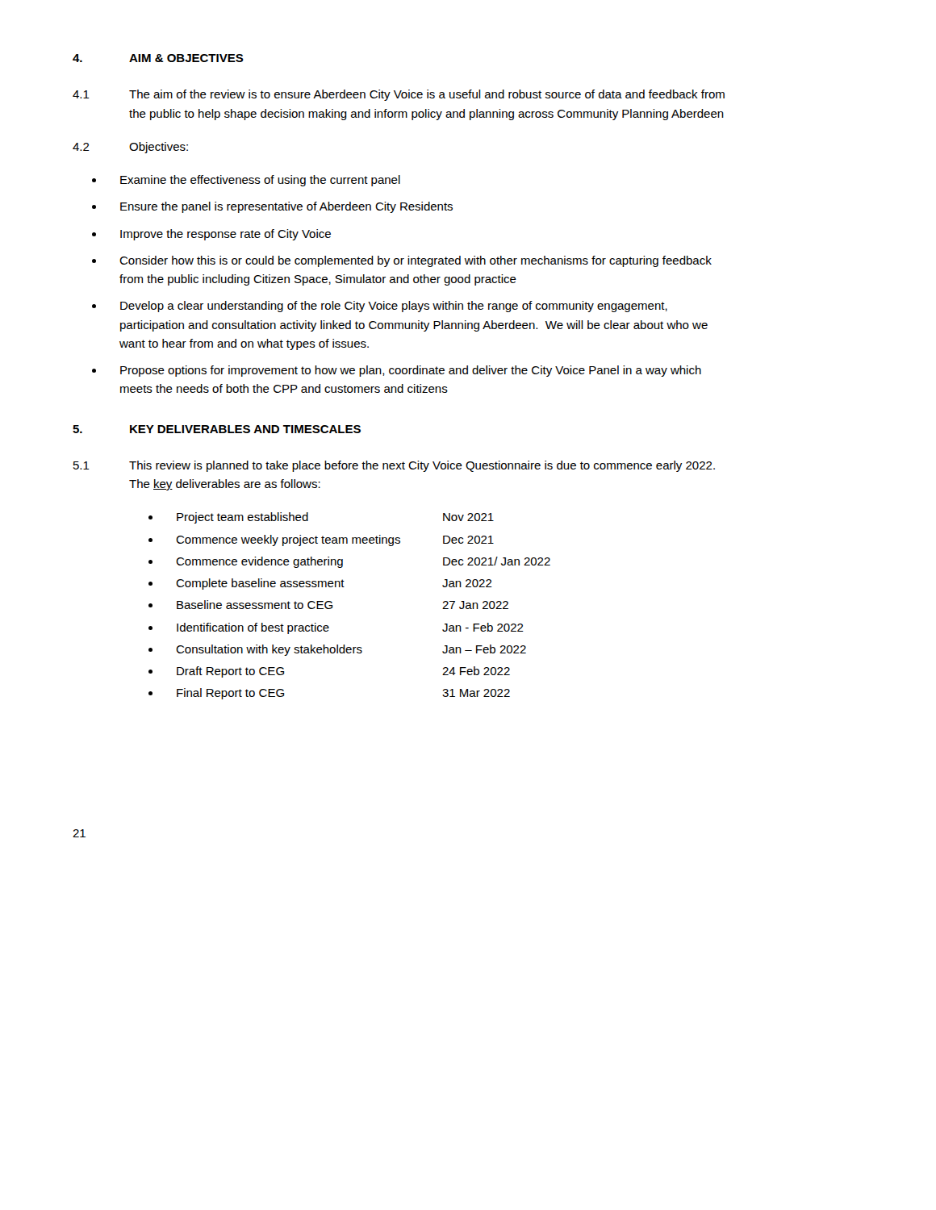4. AIM & OBJECTIVES
4.1 The aim of the review is to ensure Aberdeen City Voice is a useful and robust source of data and feedback from the public to help shape decision making and inform policy and planning across Community Planning Aberdeen
4.2 Objectives:
Examine the effectiveness of using the current panel
Ensure the panel is representative of Aberdeen City Residents
Improve the response rate of City Voice
Consider how this is or could be complemented by or integrated with other mechanisms for capturing feedback from the public including Citizen Space, Simulator and other good practice
Develop a clear understanding of the role City Voice plays within the range of community engagement, participation and consultation activity linked to Community Planning Aberdeen. We will be clear about who we want to hear from and on what types of issues.
Propose options for improvement to how we plan, coordinate and deliver the City Voice Panel in a way which meets the needs of both the CPP and customers and citizens
5. KEY DELIVERABLES AND TIMESCALES
5.1 This review is planned to take place before the next City Voice Questionnaire is due to commence early 2022. The key deliverables are as follows:
Project team established Nov 2021
Commence weekly project team meetings Dec 2021
Commence evidence gathering Dec 2021/ Jan 2022
Complete baseline assessment Jan 2022
Baseline assessment to CEG27 Jan 2022
Identification of best practice Jan - Feb 2022
Consultation with key stakeholders Jan – Feb 2022
Draft Report to CEG24 Feb 2022
Final Report to CEG31 Mar 2022
21